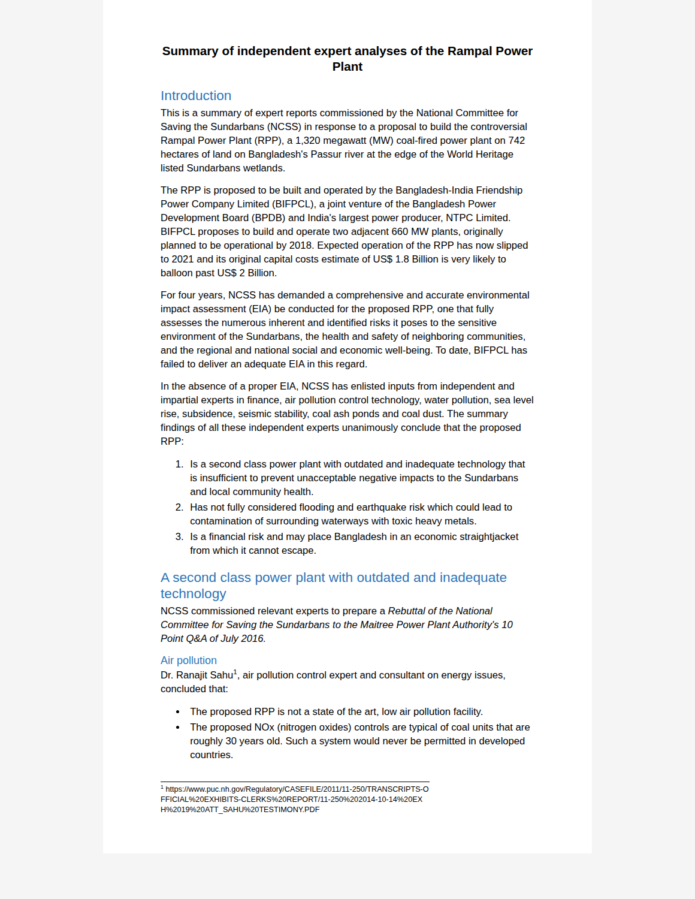Summary of independent expert analyses of the Rampal Power Plant
Introduction
This is a summary of expert reports commissioned by the National Committee for Saving the Sundarbans (NCSS) in response to a proposal to build the controversial Rampal Power Plant (RPP), a 1,320 megawatt (MW) coal-fired power plant on 742 hectares of land on Bangladesh's Passur river at the edge of the World Heritage listed Sundarbans wetlands.
The RPP is proposed to be built and operated by the Bangladesh-India Friendship Power Company Limited (BIFPCL), a joint venture of the Bangladesh Power Development Board (BPDB) and India's largest power producer, NTPC Limited. BIFPCL proposes to build and operate two adjacent 660 MW plants, originally planned to be operational by 2018. Expected operation of the RPP has now slipped to 2021 and its original capital costs estimate of US$ 1.8 Billion is very likely to balloon past US$ 2 Billion.
For four years, NCSS has demanded a comprehensive and accurate environmental impact assessment (EIA) be conducted for the proposed RPP, one that fully assesses the numerous inherent and identified risks it poses to the sensitive environment of the Sundarbans, the health and safety of neighboring communities, and the regional and national social and economic well-being. To date, BIFPCL has failed to deliver an adequate EIA in this regard.
In the absence of a proper EIA, NCSS has enlisted inputs from independent and impartial experts in finance, air pollution control technology, water pollution, sea level rise, subsidence, seismic stability, coal ash ponds and coal dust. The summary findings of all these independent experts unanimously conclude that the proposed RPP:
Is a second class power plant with outdated and inadequate technology that is insufficient to prevent unacceptable negative impacts to the Sundarbans and local community health.
Has not fully considered flooding and earthquake risk which could lead to contamination of surrounding waterways with toxic heavy metals.
Is a financial risk and may place Bangladesh in an economic straightjacket from which it cannot escape.
A second class power plant with outdated and inadequate technology
NCSS commissioned relevant experts to prepare a Rebuttal of the National Committee for Saving the Sundarbans to the Maitree Power Plant Authority's 10 Point Q&A of July 2016.
Air pollution
Dr. Ranajit Sahu1, air pollution control expert and consultant on energy issues, concluded that:
The proposed RPP is not a state of the art, low air pollution facility.
The proposed NOx (nitrogen oxides) controls are typical of coal units that are roughly 30 years old. Such a system would never be permitted in developed countries.
1 https://www.puc.nh.gov/Regulatory/CASEFILE/2011/11-250/TRANSCRIPTS-OFFICIAL%20EXHIBITS-CLERKS%20REPORT/11-250%202014-10-14%20EXH%2019%20ATT_SAHU%20TESTIMONY.PDF